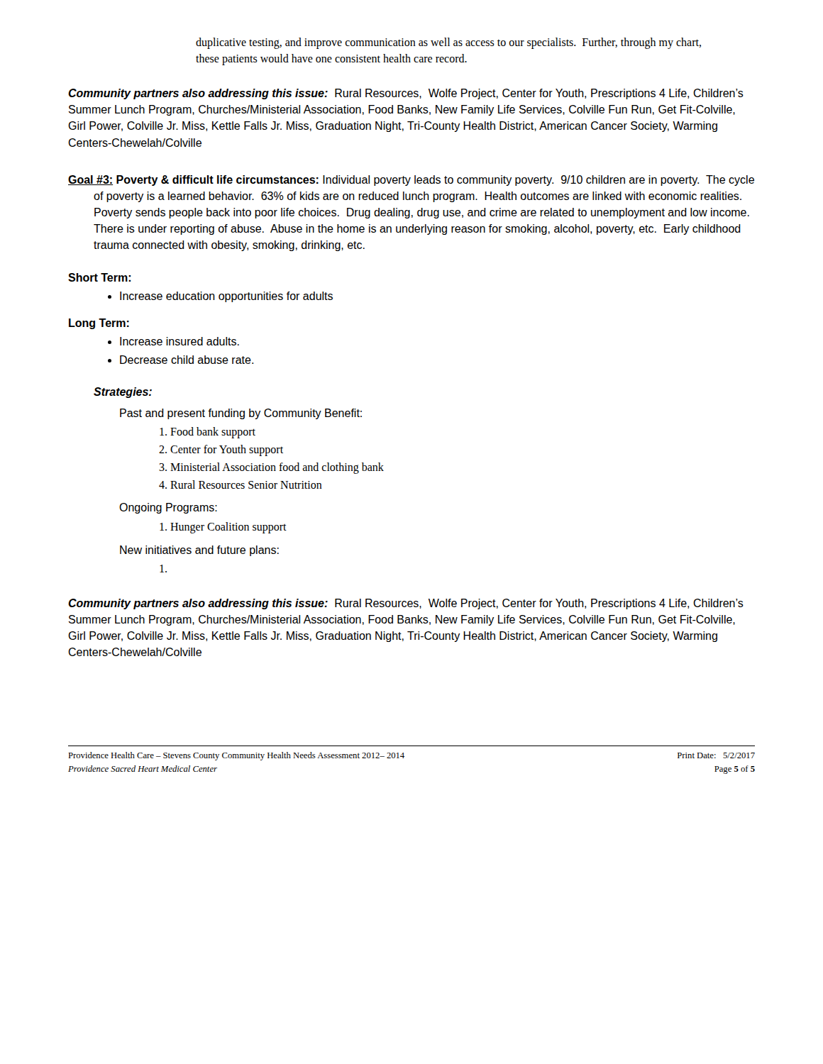duplicative testing, and improve communication as well as access to our specialists. Further, through my chart, these patients would have one consistent health care record.
Community partners also addressing this issue: Rural Resources, Wolfe Project, Center for Youth, Prescriptions 4 Life, Children’s Summer Lunch Program, Churches/Ministerial Association, Food Banks, New Family Life Services, Colville Fun Run, Get Fit-Colville, Girl Power, Colville Jr. Miss, Kettle Falls Jr. Miss, Graduation Night, Tri-County Health District, American Cancer Society, Warming Centers-Chewelah/Colville
Goal #3: Poverty & difficult life circumstances: Individual poverty leads to community poverty. 9/10 children are in poverty. The cycle of poverty is a learned behavior. 63% of kids are on reduced lunch program. Health outcomes are linked with economic realities. Poverty sends people back into poor life choices. Drug dealing, drug use, and crime are related to unemployment and low income. There is under reporting of abuse. Abuse in the home is an underlying reason for smoking, alcohol, poverty, etc. Early childhood trauma connected with obesity, smoking, drinking, etc.
Short Term:
Increase education opportunities for adults
Long Term:
Increase insured adults.
Decrease child abuse rate.
Strategies:
Past and present funding by Community Benefit:
Food bank support
Center for Youth support
Ministerial Association food and clothing bank
Rural Resources Senior Nutrition
Ongoing Programs:
Hunger Coalition support
New initiatives and future plans:
Community partners also addressing this issue: Rural Resources, Wolfe Project, Center for Youth, Prescriptions 4 Life, Children’s Summer Lunch Program, Churches/Ministerial Association, Food Banks, New Family Life Services, Colville Fun Run, Get Fit-Colville, Girl Power, Colville Jr. Miss, Kettle Falls Jr. Miss, Graduation Night, Tri-County Health District, American Cancer Society, Warming Centers-Chewelah/Colville
Providence Health Care – Stevens County Community Health Needs Assessment 2012– 2014
Providence Sacred Heart Medical Center
Print Date: 5/2/2017
Page 5 of 5